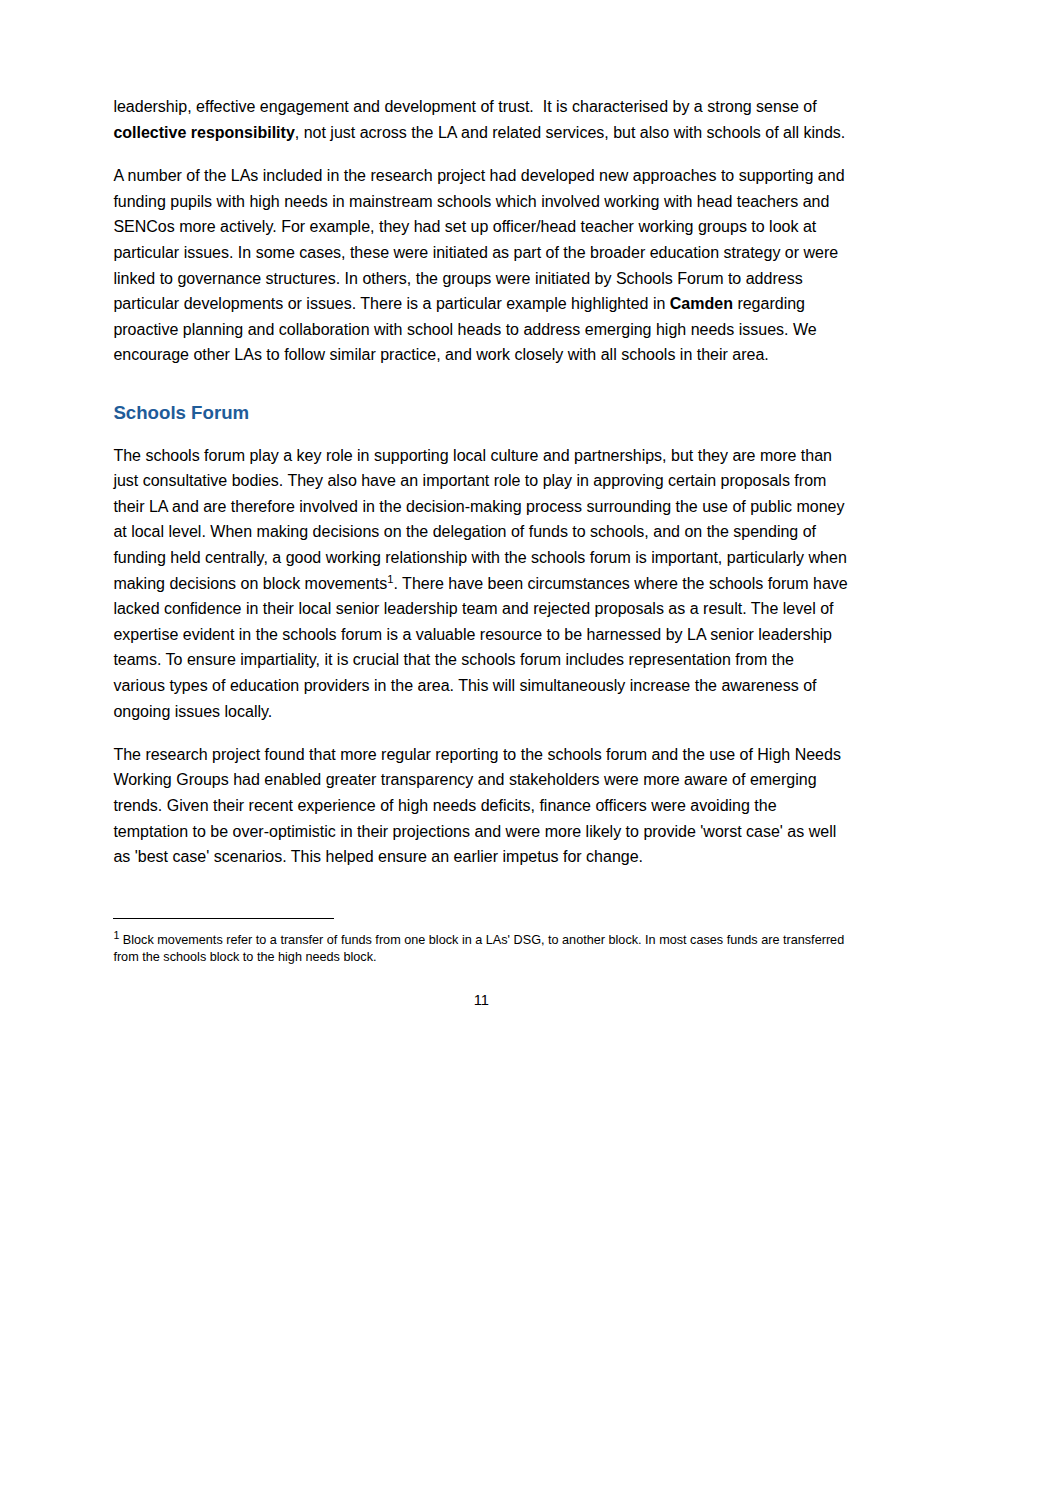leadership, effective engagement and development of trust. It is characterised by a strong sense of collective responsibility, not just across the LA and related services, but also with schools of all kinds.
A number of the LAs included in the research project had developed new approaches to supporting and funding pupils with high needs in mainstream schools which involved working with head teachers and SENCos more actively. For example, they had set up officer/head teacher working groups to look at particular issues. In some cases, these were initiated as part of the broader education strategy or were linked to governance structures. In others, the groups were initiated by Schools Forum to address particular developments or issues. There is a particular example highlighted in Camden regarding proactive planning and collaboration with school heads to address emerging high needs issues. We encourage other LAs to follow similar practice, and work closely with all schools in their area.
Schools Forum
The schools forum play a key role in supporting local culture and partnerships, but they are more than just consultative bodies. They also have an important role to play in approving certain proposals from their LA and are therefore involved in the decision-making process surrounding the use of public money at local level. When making decisions on the delegation of funds to schools, and on the spending of funding held centrally, a good working relationship with the schools forum is important, particularly when making decisions on block movements1. There have been circumstances where the schools forum have lacked confidence in their local senior leadership team and rejected proposals as a result. The level of expertise evident in the schools forum is a valuable resource to be harnessed by LA senior leadership teams. To ensure impartiality, it is crucial that the schools forum includes representation from the various types of education providers in the area. This will simultaneously increase the awareness of ongoing issues locally.
The research project found that more regular reporting to the schools forum and the use of High Needs Working Groups had enabled greater transparency and stakeholders were more aware of emerging trends. Given their recent experience of high needs deficits, finance officers were avoiding the temptation to be over-optimistic in their projections and were more likely to provide 'worst case' as well as 'best case' scenarios. This helped ensure an earlier impetus for change.
1 Block movements refer to a transfer of funds from one block in a LAs' DSG, to another block. In most cases funds are transferred from the schools block to the high needs block.
11